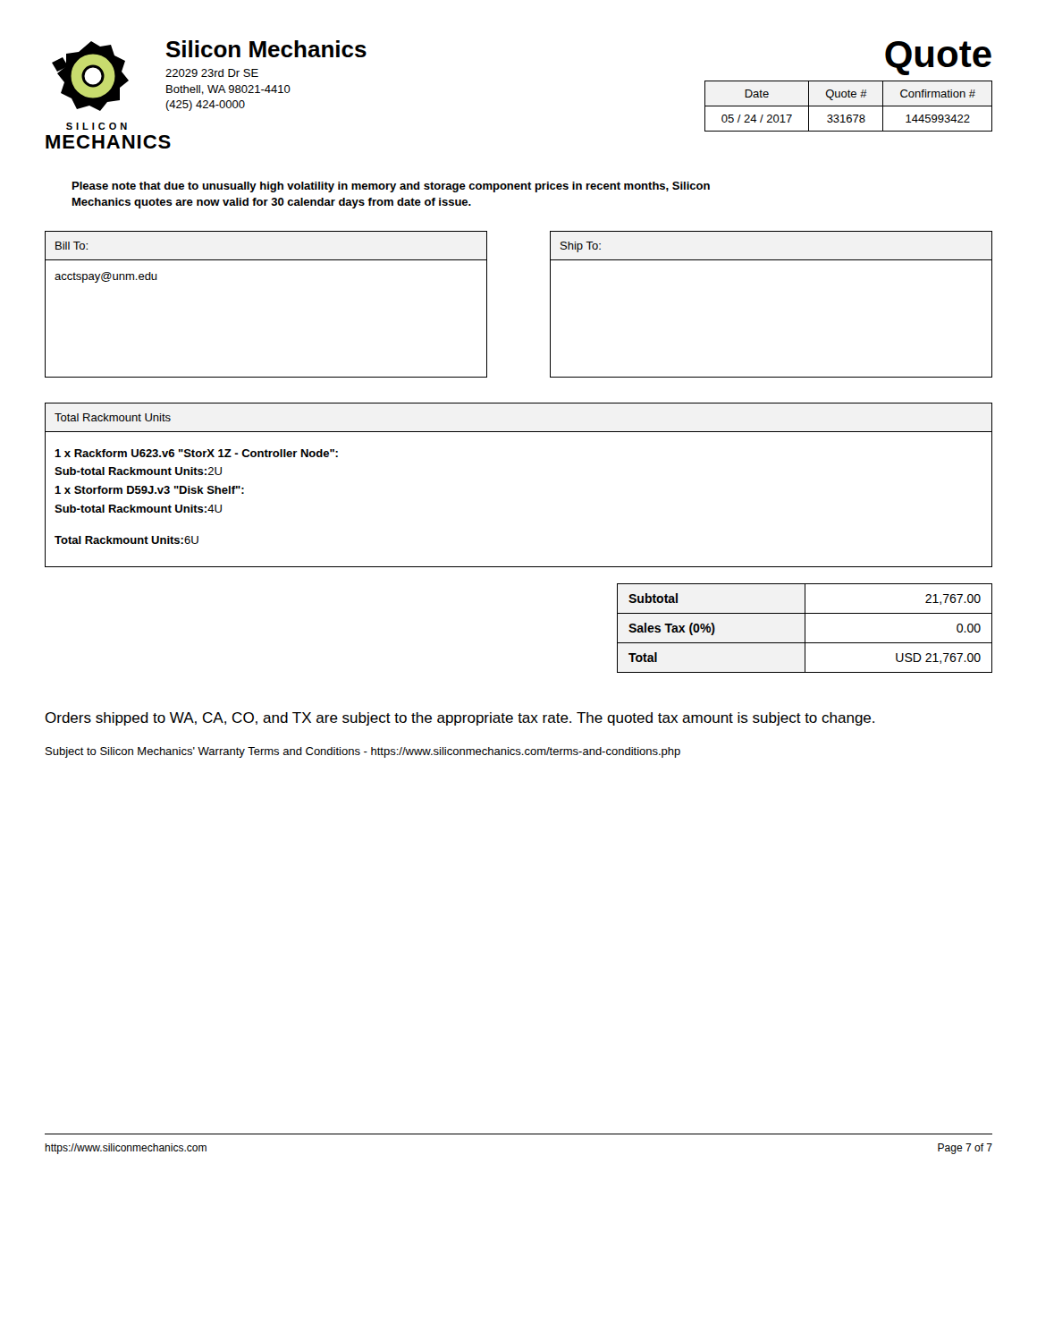SILICON
MECHANICS
Silicon Mechanics
22029 23rd Dr SE
Bothell, WA 98021-4410
(425) 424-0000
Quote
| Date | Quote # | Confirmation # |
| --- | --- | --- |
| 05 / 24 / 2017 | 331678 | 1445993422 |
Please note that due to unusually high volatility in memory and storage component prices in recent months, Silicon
Mechanics quotes are now valid for 30 calendar days from date of issue.
Bill To:
acctspay@unm.edu
Ship To:
Total Rackmount Units
1 x Rackform U623.v6 "StorX 1Z - Controller Node":
Sub-total Rackmount Units: 2U
1 x Storform D59J.v3 "Disk Shelf":
Sub-total Rackmount Units: 4U
Total Rackmount Units: 6U
| Subtotal | 21,767.00 |
| Sales Tax (0%) | 0.00 |
| Total | USD 21,767.00 |
Orders shipped to WA, CA, CO, and TX are subject to the appropriate tax rate. The quoted tax amount is subject to change.
Subject to Silicon Mechanics' Warranty Terms and Conditions - https://www.siliconmechanics.com/terms-and-conditions.php
https://www.siliconmechanics.com Page 7 of 7